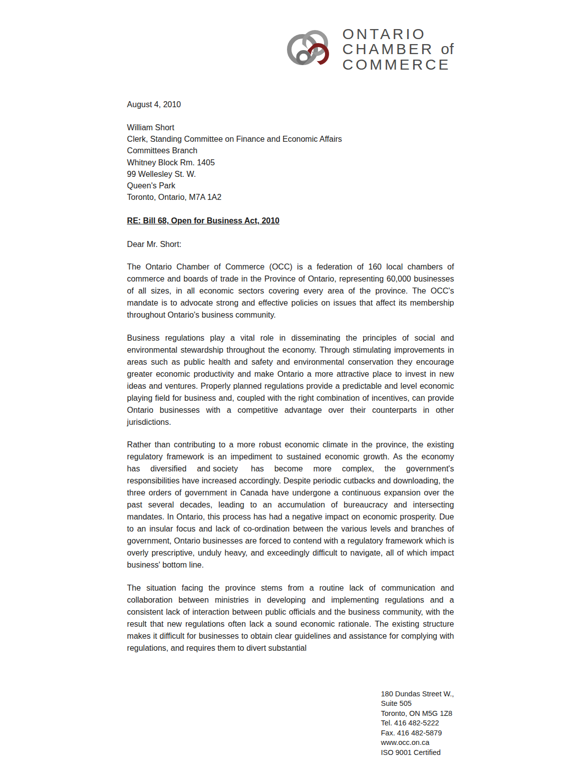ONTARIO CHAMBER of COMMERCE
August 4, 2010
William Short
Clerk, Standing Committee on Finance and Economic Affairs
Committees Branch
Whitney Block Rm. 1405
99 Wellesley St. W.
Queen's Park
Toronto, Ontario, M7A 1A2
RE: Bill 68, Open for Business Act, 2010
Dear Mr. Short:
The Ontario Chamber of Commerce (OCC) is a federation of 160 local chambers of commerce and boards of trade in the Province of Ontario, representing 60,000 businesses of all sizes, in all economic sectors covering every area of the province. The OCC's mandate is to advocate strong and effective policies on issues that affect its membership throughout Ontario's business community.
Business regulations play a vital role in disseminating the principles of social and environmental stewardship throughout the economy. Through stimulating improvements in areas such as public health and safety and environmental conservation they encourage greater economic productivity and make Ontario a more attractive place to invest in new ideas and ventures. Properly planned regulations provide a predictable and level economic playing field for business and, coupled with the right combination of incentives, can provide Ontario businesses with a competitive advantage over their counterparts in other jurisdictions.
Rather than contributing to a more robust economic climate in the province, the existing regulatory framework is an impediment to sustained economic growth. As the economy has diversified and society has become more complex, the government's responsibilities have increased accordingly. Despite periodic cutbacks and downloading, the three orders of government in Canada have undergone a continuous expansion over the past several decades, leading to an accumulation of bureaucracy and intersecting mandates. In Ontario, this process has had a negative impact on economic prosperity. Due to an insular focus and lack of co-ordination between the various levels and branches of government, Ontario businesses are forced to contend with a regulatory framework which is overly prescriptive, unduly heavy, and exceedingly difficult to navigate, all of which impact business' bottom line.
The situation facing the province stems from a routine lack of communication and collaboration between ministries in developing and implementing regulations and a consistent lack of interaction between public officials and the business community, with the result that new regulations often lack a sound economic rationale. The existing structure makes it difficult for businesses to obtain clear guidelines and assistance for complying with regulations, and requires them to divert substantial
180 Dundas Street W.,
Suite 505
Toronto, ON M5G 1Z8
Tel. 416 482-5222
Fax. 416 482-5879
www.occ.on.ca
ISO 9001 Certified